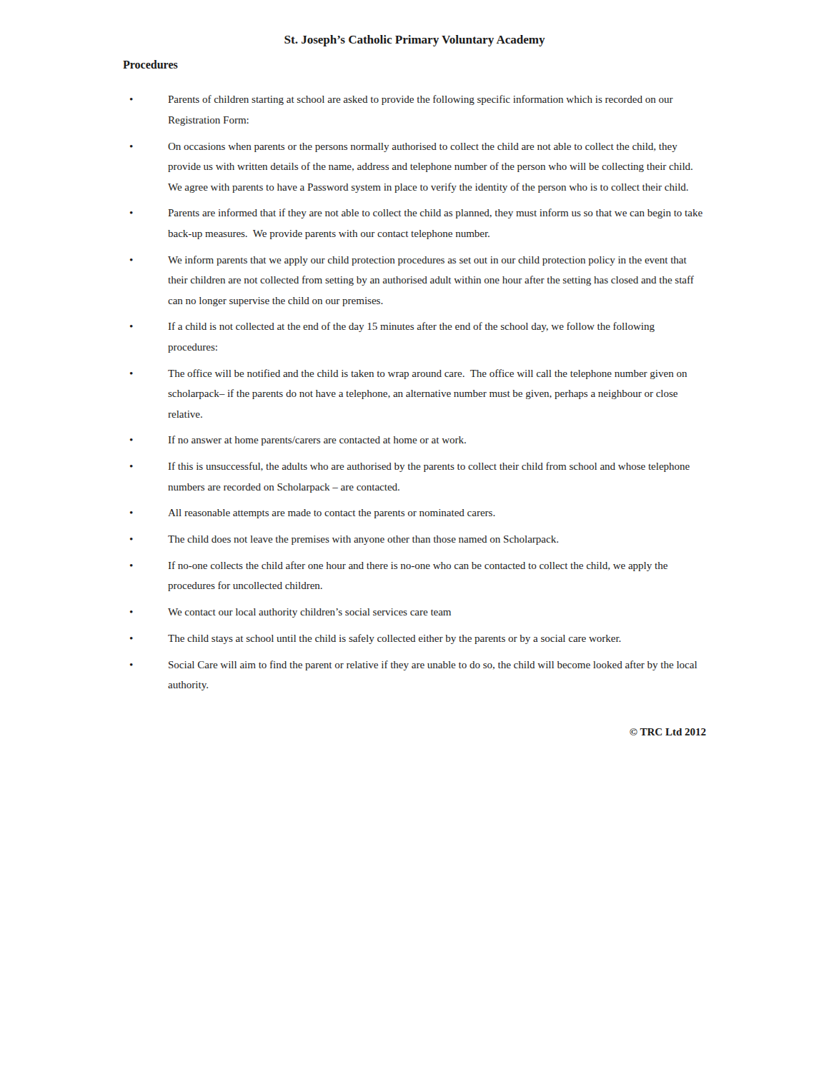St. Joseph’s Catholic Primary Voluntary Academy
Procedures
Parents of children starting at school are asked to provide the following specific information which is recorded on our Registration Form:
On occasions when parents or the persons normally authorised to collect the child are not able to collect the child, they provide us with written details of the name, address and telephone number of the person who will be collecting their child. We agree with parents to have a Password system in place to verify the identity of the person who is to collect their child.
Parents are informed that if they are not able to collect the child as planned, they must inform us so that we can begin to take back-up measures. We provide parents with our contact telephone number.
We inform parents that we apply our child protection procedures as set out in our child protection policy in the event that their children are not collected from setting by an authorised adult within one hour after the setting has closed and the staff can no longer supervise the child on our premises.
If a child is not collected at the end of the day 15 minutes after the end of the school day, we follow the following procedures:
The office will be notified and the child is taken to wrap around care. The office will call the telephone number given on scholarpack– if the parents do not have a telephone, an alternative number must be given, perhaps a neighbour or close relative.
If no answer at home parents/carers are contacted at home or at work.
If this is unsuccessful, the adults who are authorised by the parents to collect their child from school and whose telephone numbers are recorded on Scholarpack – are contacted.
All reasonable attempts are made to contact the parents or nominated carers.
The child does not leave the premises with anyone other than those named on Scholarpack.
If no-one collects the child after one hour and there is no-one who can be contacted to collect the child, we apply the procedures for uncollected children.
We contact our local authority children’s social services care team
The child stays at school until the child is safely collected either by the parents or by a social care worker.
Social Care will aim to find the parent or relative if they are unable to do so, the child will become looked after by the local authority.
© TRC Ltd 2012